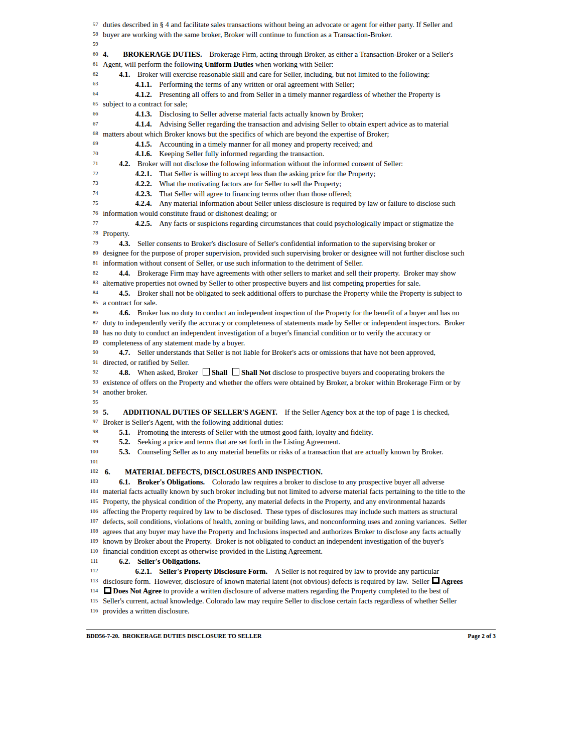57
duties described in § 4 and facilitate sales transactions without being an advocate or agent for either party. If Seller and
58
buyer are working with the same broker, Broker will continue to function as a Transaction-Broker.
59
60
4.  BROKERAGE DUTIES. Brokerage Firm, acting through Broker, as either a Transaction-Broker or a Seller's
61
Agent, will perform the following Uniform Duties when working with Seller:
62
4.1. Broker will exercise reasonable skill and care for Seller, including, but not limited to the following:
63
4.1.1. Performing the terms of any written or oral agreement with Seller;
64
4.1.2. Presenting all offers to and from Seller in a timely manner regardless of whether the Property is
65
subject to a contract for sale;
66
4.1.3. Disclosing to Seller adverse material facts actually known by Broker;
67
4.1.4. Advising Seller regarding the transaction and advising Seller to obtain expert advice as to material
68
matters about which Broker knows but the specifics of which are beyond the expertise of Broker;
69
4.1.5. Accounting in a timely manner for all money and property received; and
70
4.1.6. Keeping Seller fully informed regarding the transaction.
71
4.2. Broker will not disclose the following information without the informed consent of Seller:
72
4.2.1. That Seller is willing to accept less than the asking price for the Property;
73
4.2.2. What the motivating factors are for Seller to sell the Property;
74
4.2.3. That Seller will agree to financing terms other than those offered;
75
4.2.4. Any material information about Seller unless disclosure is required by law or failure to disclose such
76
information would constitute fraud or dishonest dealing; or
77
4.2.5. Any facts or suspicions regarding circumstances that could psychologically impact or stigmatize the
78
Property.
79
4.3. Seller consents to Broker's disclosure of Seller's confidential information to the supervising broker or
80
designee for the purpose of proper supervision, provided such supervising broker or designee will not further disclose such
81
information without consent of Seller, or use such information to the detriment of Seller.
82
4.4. Brokerage Firm may have agreements with other sellers to market and sell their property. Broker may show
83
alternative properties not owned by Seller to other prospective buyers and list competing properties for sale.
84
4.5. Broker shall not be obligated to seek additional offers to purchase the Property while the Property is subject to
85
a contract for sale.
86
4.6. Broker has no duty to conduct an independent inspection of the Property for the benefit of a buyer and has no
87
duty to independently verify the accuracy or completeness of statements made by Seller or independent inspectors. Broker
88
has no duty to conduct an independent investigation of a buyer's financial condition or to verify the accuracy or
89
completeness of any statement made by a buyer.
90
4.7. Seller understands that Seller is not liable for Broker's acts or omissions that have not been approved,
91
directed, or ratified by Seller.
92
4.8. When asked, Broker Shall Shall Not disclose to prospective buyers and cooperating brokers the
93
existence of offers on the Property and whether the offers were obtained by Broker, a broker within Brokerage Firm or by
94
another broker.
95
96
5.  ADDITIONAL DUTIES OF SELLER'S AGENT. If the Seller Agency box at the top of page 1 is checked,
97
Broker is Seller's Agent, with the following additional duties:
98
5.1. Promoting the interests of Seller with the utmost good faith, loyalty and fidelity.
99
5.2. Seeking a price and terms that are set forth in the Listing Agreement.
100
5.3. Counseling Seller as to any material benefits or risks of a transaction that are actually known by Broker.
101
102
6.  MATERIAL DEFECTS, DISCLOSURES AND INSPECTION.
103
6.1. Broker's Obligations. Colorado law requires a broker to disclose to any prospective buyer all adverse
104
material facts actually known by such broker including but not limited to adverse material facts pertaining to the title to the
105
Property, the physical condition of the Property, any material defects in the Property, and any environmental hazards
106
affecting the Property required by law to be disclosed. These types of disclosures may include such matters as structural
107
defects, soil conditions, violations of health, zoning or building laws, and nonconforming uses and zoning variances. Seller
108
agrees that any buyer may have the Property and Inclusions inspected and authorizes Broker to disclose any facts actually
109
known by Broker about the Property. Broker is not obligated to conduct an independent investigation of the buyer's
110
financial condition except as otherwise provided in the Listing Agreement.
111
6.2. Seller's Obligations.
112
6.2.1. Seller's Property Disclosure Form. A Seller is not required by law to provide any particular
113
disclosure form. However, disclosure of known material latent (not obvious) defects is required by law. Seller Agrees
114
Does Not Agree to provide a written disclosure of adverse matters regarding the Property completed to the best of
115
Seller's current, actual knowledge. Colorado law may require Seller to disclose certain facts regardless of whether Seller
116
provides a written disclosure.
BDD56-7-20. BROKERAGE DUTIES DISCLOSURE TO SELLER
Page 2 of 3